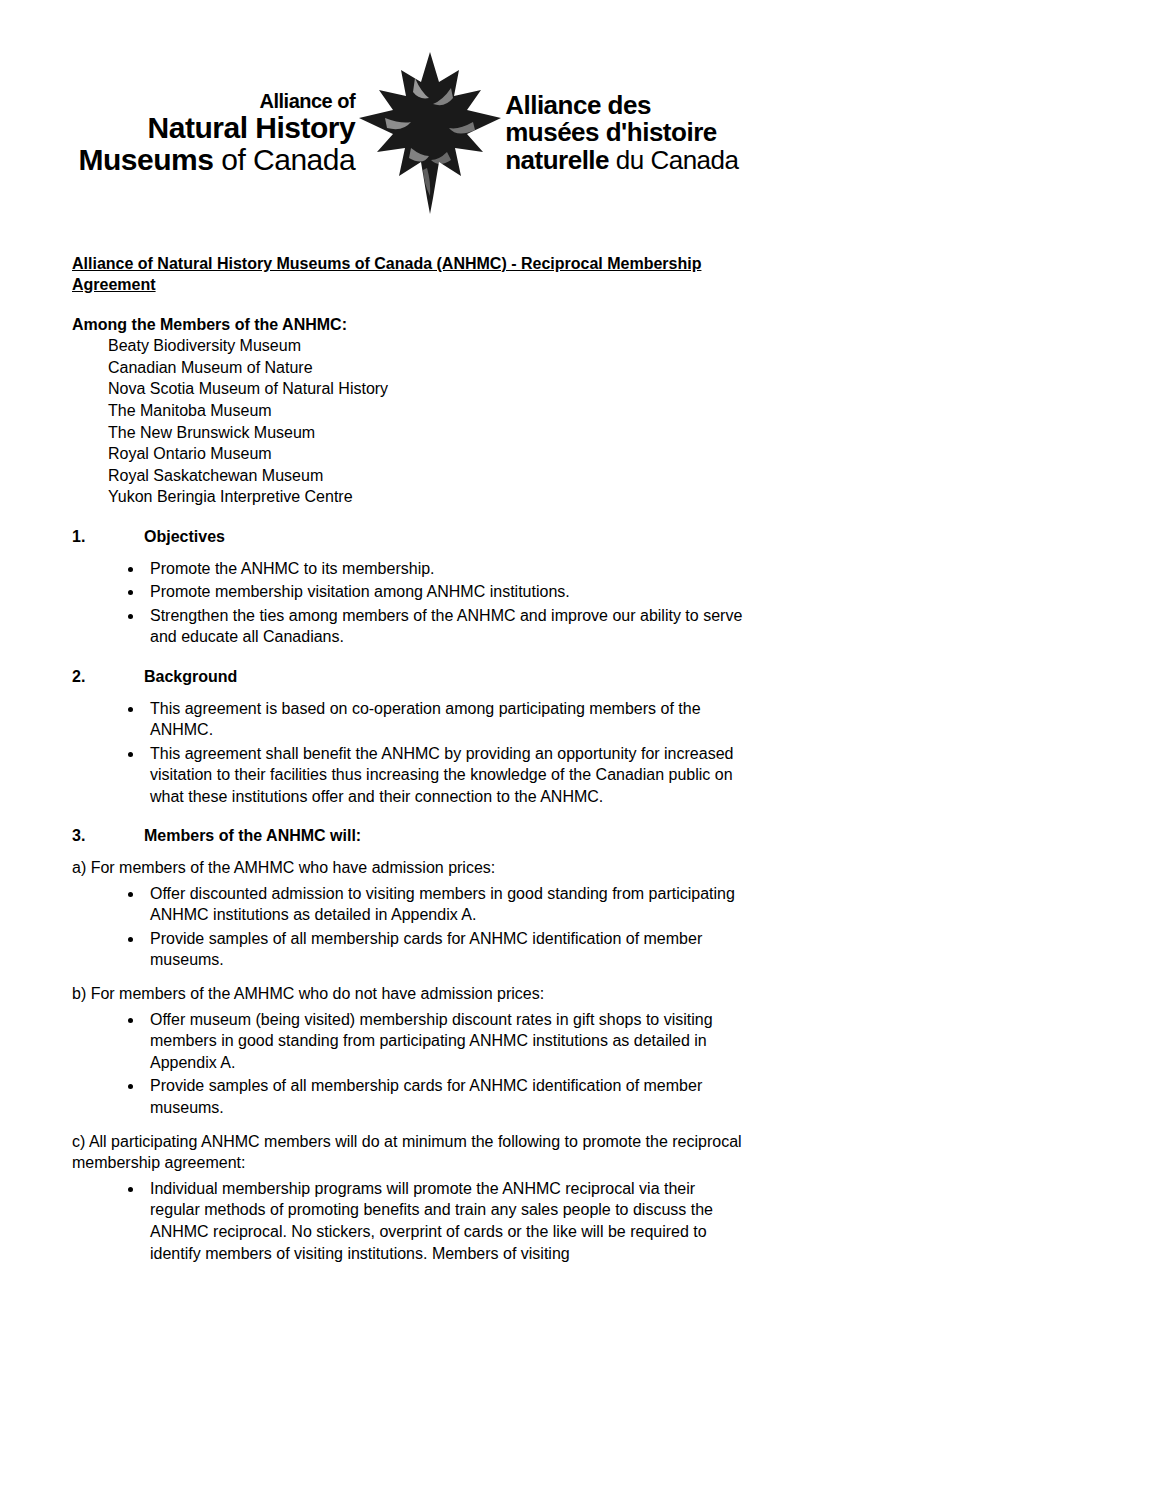| Alliance of Natural History Museums of Canada | | Alliance des musées d'histoire naturelle du Canada |
Alliance of Natural History Museums of Canada (ANHMC) - Reciprocal Membership Agreement
Among the Members of the ANHMC:
Beaty Biodiversity Museum
Canadian Museum of Nature
Nova Scotia Museum of Natural History
The Manitoba Museum
The New Brunswick Museum
Royal Ontario Museum
Royal Saskatchewan Museum
Yukon Beringia Interpretive Centre
1. Objectives
Promote the ANHMC to its membership.
Promote membership visitation among ANHMC institutions.
Strengthen the ties among members of the ANHMC and improve our ability to serve and educate all Canadians.
2. Background
This agreement is based on co-operation among participating members of the ANHMC.
This agreement shall benefit the ANHMC by providing an opportunity for increased visitation to their facilities thus increasing the knowledge of the Canadian public on what these institutions offer and their connection to the ANHMC.
3. Members of the ANHMC will:
a) For members of the AMHMC who have admission prices:
Offer discounted admission to visiting members in good standing from participating ANHMC institutions as detailed in Appendix A.
Provide samples of all membership cards for ANHMC identification of member museums.
b) For members of the AMHMC who do not have admission prices:
Offer museum (being visited) membership discount rates in gift shops to visiting members in good standing from participating ANHMC institutions as detailed in Appendix A.
Provide samples of all membership cards for ANHMC identification of member museums.
c) All participating ANHMC members will do at minimum the following to promote the reciprocal membership agreement:
Individual membership programs will promote the ANHMC reciprocal via their regular methods of promoting benefits and train any sales people to discuss the ANHMC reciprocal. No stickers, overprint of cards or the like will be required to identify members of visiting institutions. Members of visiting